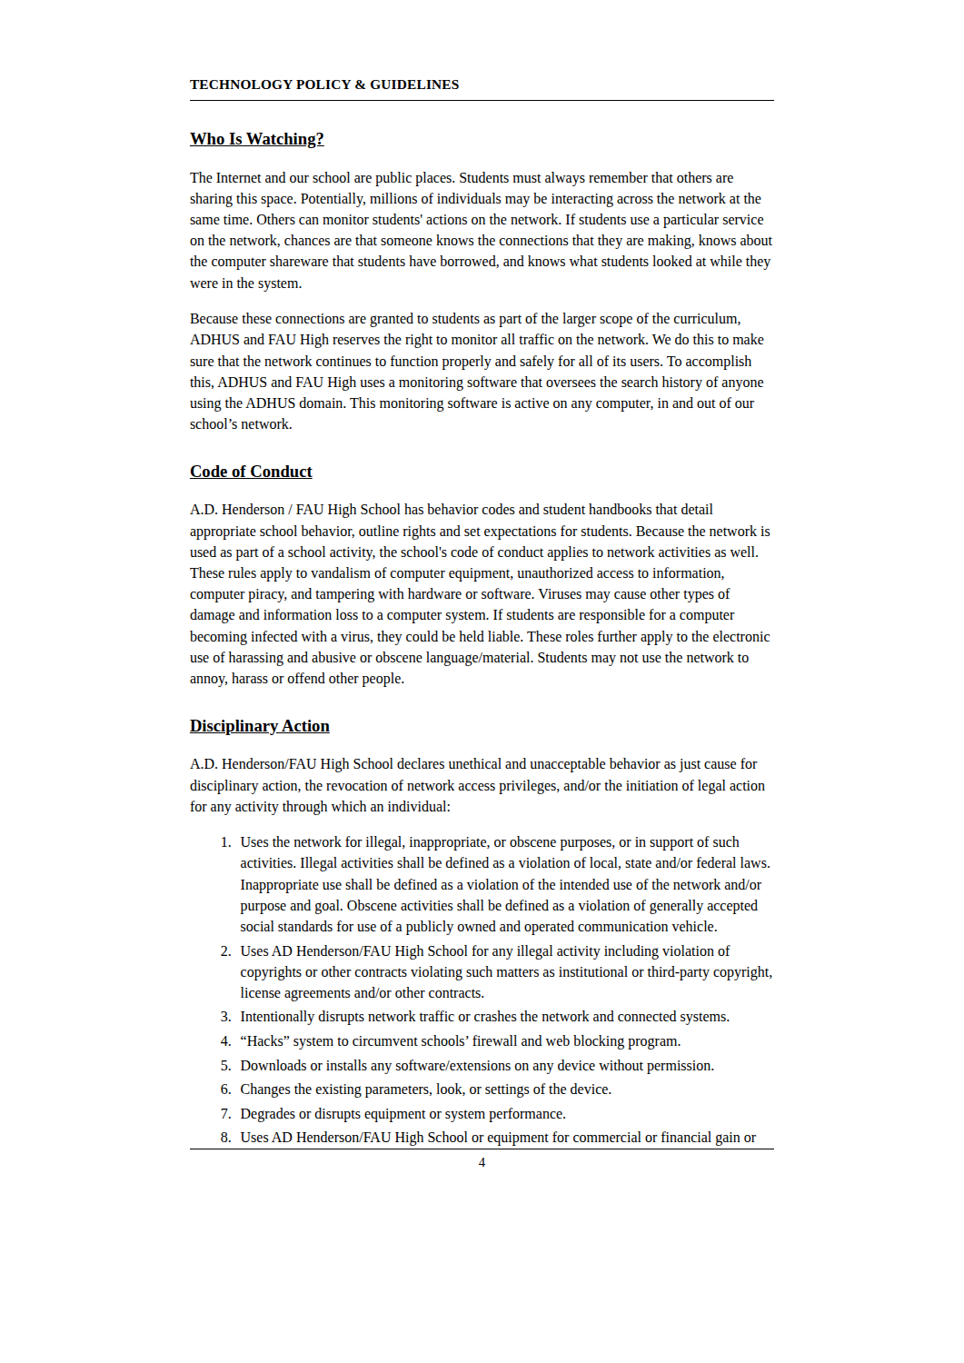TECHNOLOGY POLICY & GUIDELINES
Who Is Watching?
The Internet and our school are public places. Students must always remember that others are sharing this space. Potentially, millions of individuals may be interacting across the network at the same time. Others can monitor students' actions on the network. If students use a particular service on the network, chances are that someone knows the connections that they are making, knows about the computer shareware that students have borrowed, and knows what students looked at while they were in the system.
Because these connections are granted to students as part of the larger scope of the curriculum, ADHUS and FAU High reserves the right to monitor all traffic on the network. We do this to make sure that the network continues to function properly and safely for all of its users. To accomplish this, ADHUS and FAU High uses a monitoring software that oversees the search history of anyone using the ADHUS domain. This monitoring software is active on any computer, in and out of our school’s network.
Code of Conduct
A.D. Henderson / FAU High School has behavior codes and student handbooks that detail appropriate school behavior, outline rights and set expectations for students. Because the network is used as part of a school activity, the school's code of conduct applies to network activities as well. These rules apply to vandalism of computer equipment, unauthorized access to information, computer piracy, and tampering with hardware or software. Viruses may cause other types of damage and information loss to a computer system. If students are responsible for a computer becoming infected with a virus, they could be held liable. These roles further apply to the electronic use of harassing and abusive or obscene language/material. Students may not use the network to annoy, harass or offend other people.
Disciplinary Action
A.D. Henderson/FAU High School declares unethical and unacceptable behavior as just cause for disciplinary action, the revocation of network access privileges, and/or the initiation of legal action for any activity through which an individual:
Uses the network for illegal, inappropriate, or obscene purposes, or in support of such activities. Illegal activities shall be defined as a violation of local, state and/or federal laws. Inappropriate use shall be defined as a violation of the intended use of the network and/or purpose and goal. Obscene activities shall be defined as a violation of generally accepted social standards for use of a publicly owned and operated communication vehicle.
Uses AD Henderson/FAU High School for any illegal activity including violation of copyrights or other contracts violating such matters as institutional or third-party copyright, license agreements and/or other contracts.
Intentionally disrupts network traffic or crashes the network and connected systems.
“Hacks” system to circumvent schools’ firewall and web blocking program.
Downloads or installs any software/extensions on any device without permission.
Changes the existing parameters, look, or settings of the device.
Degrades or disrupts equipment or system performance.
Uses AD Henderson/FAU High School or equipment for commercial or financial gain or
4